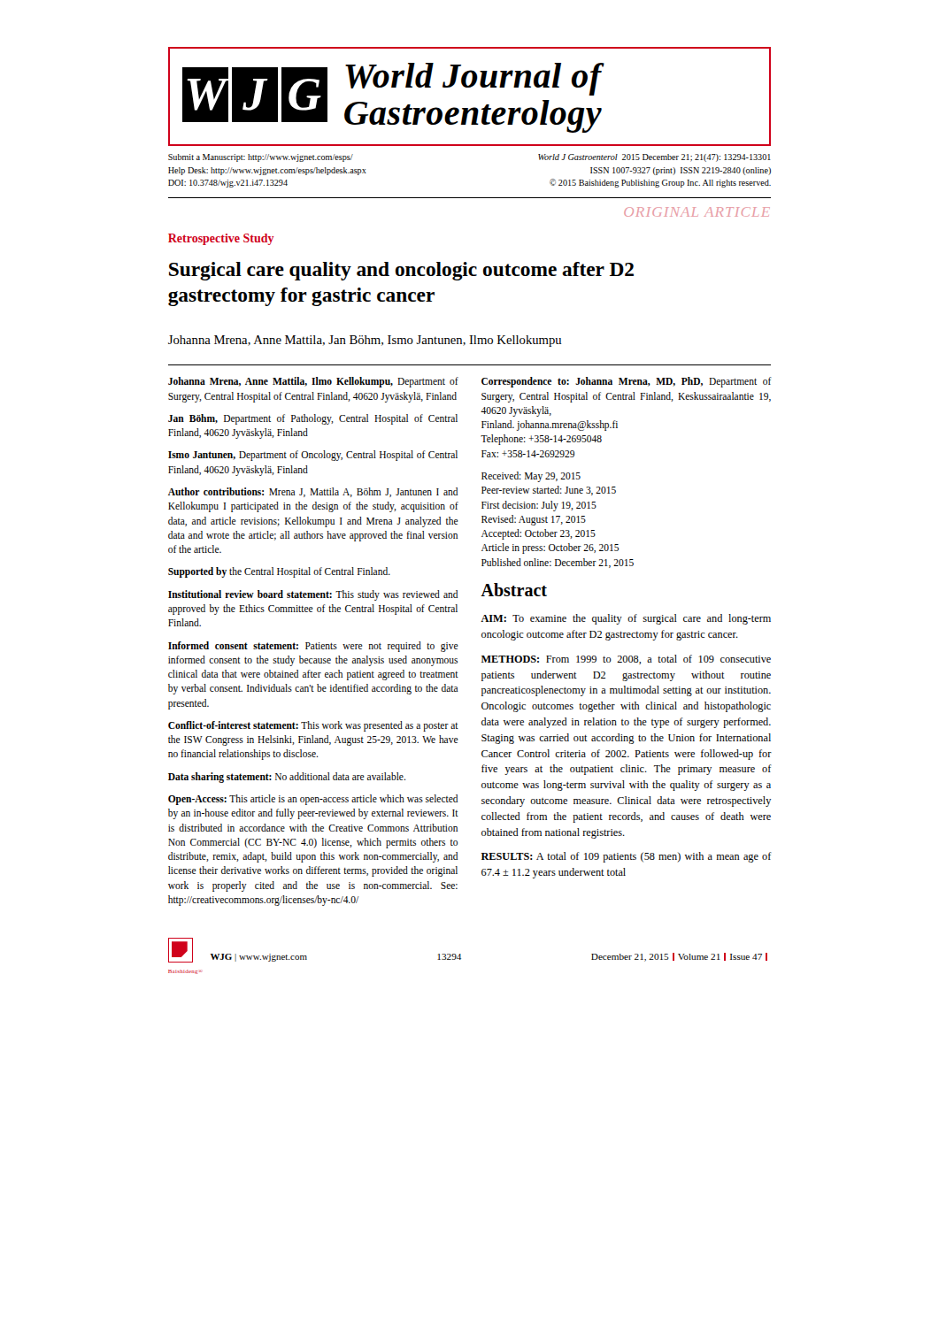WJG
World Journal of
Gastroenterology
Submit a Manuscript: http://www.wjgnet.com/esps/
Help Desk: http://www.wjgnet.com/esps/helpdesk.aspx
DOI: 10.3748/wjg.v21.i47.13294
World J Gastroenterol 2015 December 21; 21(47): 13294-13301
ISSN 1007-9327 (print) ISSN 2219-2840 (online)
© 2015 Baishideng Publishing Group Inc. All rights reserved.
ORIGINAL ARTICLE
Retrospective Study
Surgical care quality and oncologic outcome after D2
gastrectomy for gastric cancer
Johanna Mrena, Anne Mattila, Jan Böhm, Ismo Jantunen, Ilmo Kellokumpu
Johanna Mrena, Anne Mattila, Ilmo Kellokumpu, Department of Surgery, Central Hospital of Central Finland, 40620 Jyväskylä, Finland
Jan Böhm, Department of Pathology, Central Hospital of Central Finland, 40620 Jyväskylä, Finland
Ismo Jantunen, Department of Oncology, Central Hospital of Central Finland, 40620 Jyväskylä, Finland
Author contributions: Mrena J, Mattila A, Böhm J, Jantunen I and Kellokumpu I participated in the design of the study, acquisition of data, and article revisions; Kellokumpu I and Mrena J analyzed the data and wrote the article; all authors have approved the final version of the article.
Supported by the Central Hospital of Central Finland.
Institutional review board statement: This study was reviewed and approved by the Ethics Committee of the Central Hospital of Central Finland.
Informed consent statement: Patients were not required to give informed consent to the study because the analysis used anonymous clinical data that were obtained after each patient agreed to treatment by verbal consent. Individuals can't be identified according to the data presented.
Conflict-of-interest statement: This work was presented as a poster at the ISW Congress in Helsinki, Finland, August 25-29, 2013. We have no financial relationships to disclose.
Data sharing statement: No additional data are available.
Open-Access: This article is an open-access article which was selected by an in-house editor and fully peer-reviewed by external reviewers. It is distributed in accordance with the Creative Commons Attribution Non Commercial (CC BY-NC 4.0) license, which permits others to distribute, remix, adapt, build upon this work non-commercially, and license their derivative works on different terms, provided the original work is properly cited and the use is non-commercial. See: http://creativecommons.org/licenses/by-nc/4.0/
Correspondence to: Johanna Mrena, MD, PhD, Department of Surgery, Central Hospital of Central Finland, Keskussairaalantie 19, 40620 Jyväskylä,
Finland. johanna.mrena@ksshp.fi
Telephone: +358-14-2695048
Fax: +358-14-2692929
Received: May 29, 2015
Peer-review started: June 3, 2015
First decision: July 19, 2015
Revised: August 17, 2015
Accepted: October 23, 2015
Article in press: October 26, 2015
Published online: December 21, 2015
Abstract
AIM: To examine the quality of surgical care and long-term oncologic outcome after D2 gastrectomy for gastric cancer.
METHODS: From 1999 to 2008, a total of 109 consecutive patients underwent D2 gastrectomy without routine pancreaticosplenectomy in a multimodal setting at our institution. Oncologic outcomes together with clinical and histopathologic data were analyzed in relation to the type of surgery performed. Staging was carried out according to the Union for International Cancer Control criteria of 2002. Patients were followed-up for five years at the outpatient clinic. The primary measure of outcome was long-term survival with the quality of surgery as a secondary outcome measure. Clinical data were retrospectively collected from the patient records, and causes of death were obtained from national registries.
RESULTS: A total of 109 patients (58 men) with a mean age of 67.4 ± 11.2 years underwent total
Baishideng®
WJG | www.wjgnet.com
13294
December 21, 2015 Volume 21 Issue 47